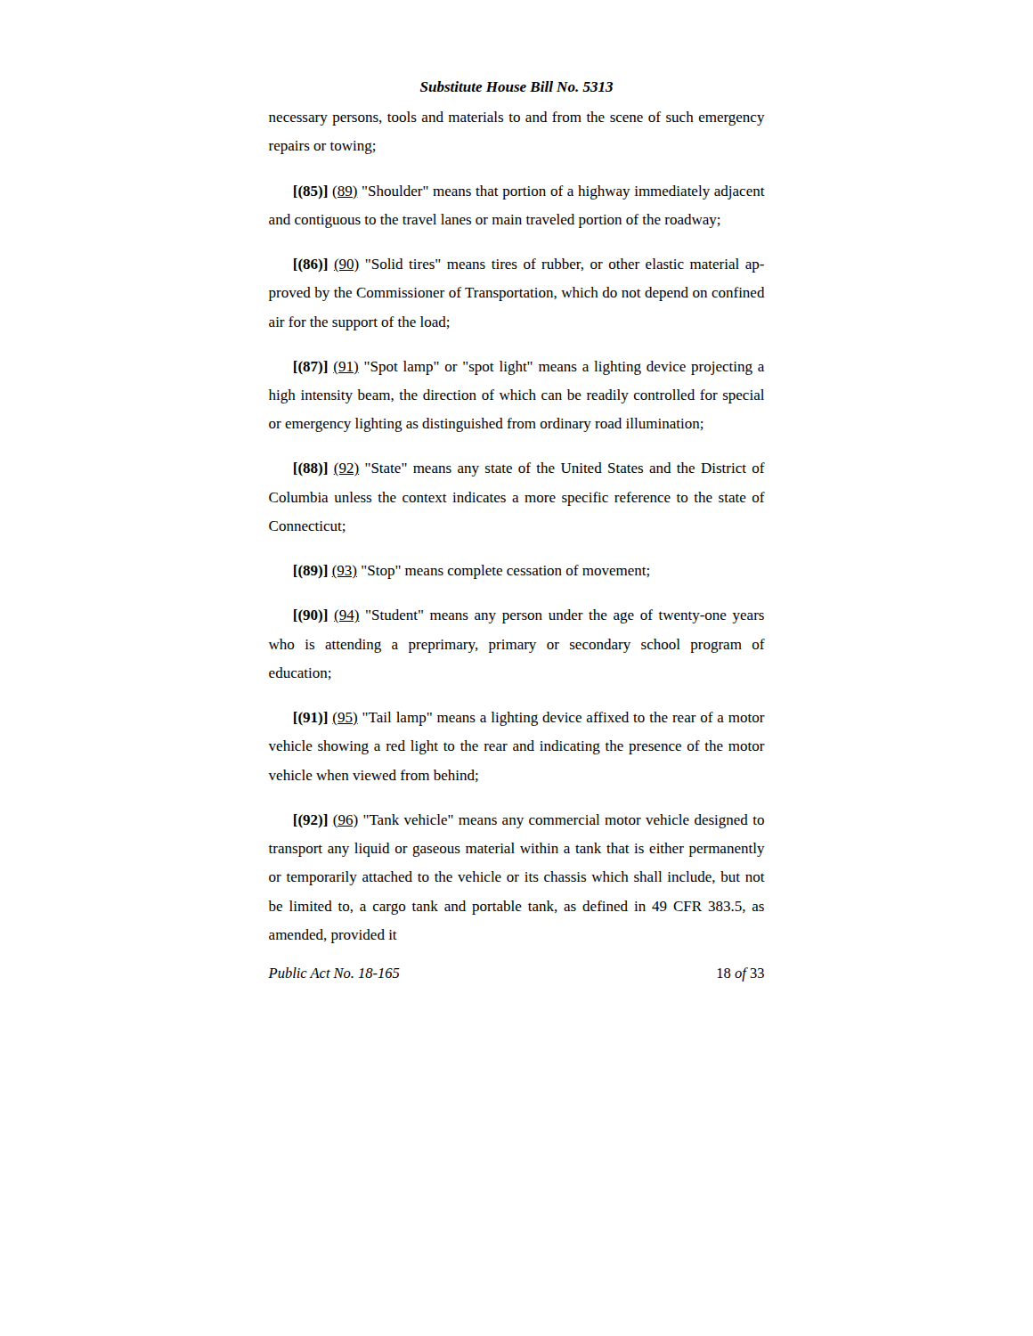Substitute House Bill No. 5313
necessary persons, tools and materials to and from the scene of such emergency repairs or towing;
[(85)] (89) "Shoulder" means that portion of a highway immediately adjacent and contiguous to the travel lanes or main traveled portion of the roadway;
[(86)] (90) "Solid tires" means tires of rubber, or other elastic material approved by the Commissioner of Transportation, which do not depend on confined air for the support of the load;
[(87)] (91) "Spot lamp" or "spot light" means a lighting device projecting a high intensity beam, the direction of which can be readily controlled for special or emergency lighting as distinguished from ordinary road illumination;
[(88)] (92) "State" means any state of the United States and the District of Columbia unless the context indicates a more specific reference to the state of Connecticut;
[(89)] (93) "Stop" means complete cessation of movement;
[(90)] (94) "Student" means any person under the age of twenty-one years who is attending a preprimary, primary or secondary school program of education;
[(91)] (95) "Tail lamp" means a lighting device affixed to the rear of a motor vehicle showing a red light to the rear and indicating the presence of the motor vehicle when viewed from behind;
[(92)] (96) "Tank vehicle" means any commercial motor vehicle designed to transport any liquid or gaseous material within a tank that is either permanently or temporarily attached to the vehicle or its chassis which shall include, but not be limited to, a cargo tank and portable tank, as defined in 49 CFR 383.5, as amended, provided it
Public Act No. 18-165 18 of 33